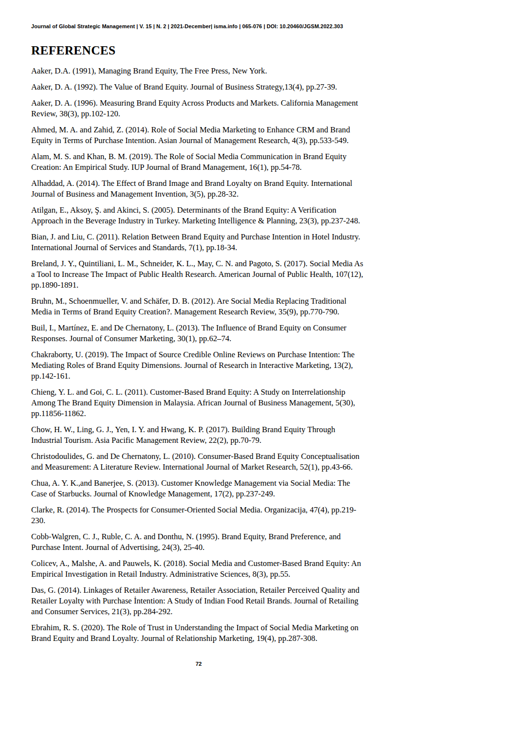Journal of Global Strategic Management | V. 15 | N. 2 | 2021-December| isma.info | 065-076 | DOI: 10.20460/JGSM.2022.303
REFERENCES
Aaker, D.A. (1991), Managing Brand Equity, The Free Press, New York.
Aaker, D. A. (1992). The Value of Brand Equity. Journal of Business Strategy,13(4), pp.27-39.
Aaker, D. A. (1996). Measuring Brand Equity Across Products and Markets. California Management Review, 38(3), pp.102-120.
Ahmed, M. A. and Zahid, Z. (2014). Role of Social Media Marketing to Enhance CRM and Brand Equity in Terms of Purchase Intention. Asian Journal of Management Research, 4(3), pp.533-549.
Alam, M. S. and Khan, B. M. (2019). The Role of Social Media Communication in Brand Equity Creation: An Empirical Study. IUP Journal of Brand Management, 16(1), pp.54-78.
Alhaddad, A. (2014). The Effect of Brand Image and Brand Loyalty on Brand Equity. International Journal of Business and Management Invention, 3(5), pp.28-32.
Atilgan, E., Aksoy, Ş. and Akinci, S. (2005). Determinants of the Brand Equity: A Verification Approach in the Beverage Industry in Turkey. Marketing Intelligence & Planning, 23(3), pp.237-248.
Bian, J. and Liu, C. (2011). Relation Between Brand Equity and Purchase Intention in Hotel Industry. International Journal of Services and Standards, 7(1), pp.18-34.
Breland, J. Y., Quintiliani, L. M., Schneider, K. L., May, C. N. and Pagoto, S. (2017). Social Media As a Tool to Increase The Impact of Public Health Research. American Journal of Public Health, 107(12), pp.1890-1891.
Bruhn, M., Schoenmueller, V. and Schäfer, D. B. (2012). Are Social Media Replacing Traditional Media in Terms of Brand Equity Creation?. Management Research Review, 35(9), pp.770-790.
Buil, I., Martínez, E. and De Chernatony, L. (2013). The Influence of Brand Equity on Consumer Responses. Journal of Consumer Marketing, 30(1), pp.62–74.
Chakraborty, U. (2019). The Impact of Source Credible Online Reviews on Purchase Intention: The Mediating Roles of Brand Equity Dimensions. Journal of Research in Interactive Marketing, 13(2), pp.142-161.
Chieng, Y. L. and Goi, C. L. (2011). Customer-Based Brand Equity: A Study on Interrelationship Among The Brand Equity Dimension in Malaysia. African Journal of Business Management, 5(30), pp.11856-11862.
Chow, H. W., Ling, G. J., Yen, I. Y. and Hwang, K. P. (2017). Building Brand Equity Through Industrial Tourism. Asia Pacific Management Review, 22(2), pp.70-79.
Christodoulides, G. and De Chernatony, L. (2010). Consumer-Based Brand Equity Conceptualisation and Measurement: A Literature Review. International Journal of Market Research, 52(1), pp.43-66.
Chua, A. Y. K.,and Banerjee, S. (2013). Customer Knowledge Management via Social Media: The Case of Starbucks. Journal of Knowledge Management, 17(2), pp.237-249.
Clarke, R. (2014). The Prospects for Consumer-Oriented Social Media. Organizacija, 47(4), pp.219-230.
Cobb-Walgren, C. J., Ruble, C. A. and Donthu, N. (1995). Brand Equity, Brand Preference, and Purchase Intent. Journal of Advertising, 24(3), 25-40.
Colicev, A., Malshe, A. and Pauwels, K. (2018). Social Media and Customer-Based Brand Equity: An Empirical Investigation in Retail Industry. Administrative Sciences, 8(3), pp.55.
Das, G. (2014). Linkages of Retailer Awareness, Retailer Association, Retailer Perceived Quality and Retailer Loyalty with Purchase İntention: A Study of Indian Food Retail Brands. Journal of Retailing and Consumer Services, 21(3), pp.284-292.
Ebrahim, R. S. (2020). The Role of Trust in Understanding the Impact of Social Media Marketing on Brand Equity and Brand Loyalty. Journal of Relationship Marketing, 19(4), pp.287-308.
72